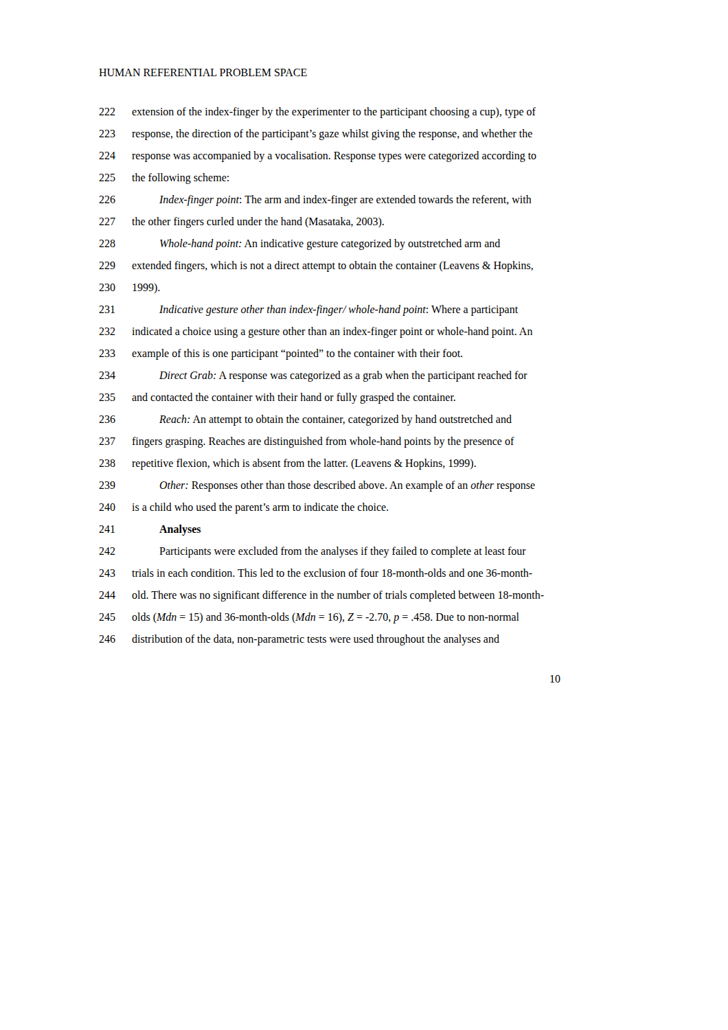HUMAN REFERENTIAL PROBLEM SPACE
222 extension of the index-finger by the experimenter to the participant choosing a cup), type of
223 response, the direction of the participant’s gaze whilst giving the response, and whether the
224 response was accompanied by a vocalisation. Response types were categorized according to
225 the following scheme:
226 Index-finger point: The arm and index-finger are extended towards the referent, with
227 the other fingers curled under the hand (Masataka, 2003).
228 Whole-hand point: An indicative gesture categorized by outstretched arm and
229 extended fingers, which is not a direct attempt to obtain the container (Leavens & Hopkins,
230 1999).
231 Indicative gesture other than index-finger/ whole-hand point: Where a participant
232 indicated a choice using a gesture other than an index-finger point or whole-hand point. An
233 example of this is one participant “pointed” to the container with their foot.
234 Direct Grab: A response was categorized as a grab when the participant reached for
235 and contacted the container with their hand or fully grasped the container.
236 Reach: An attempt to obtain the container, categorized by hand outstretched and
237 fingers grasping. Reaches are distinguished from whole-hand points by the presence of
238 repetitive flexion, which is absent from the latter. (Leavens & Hopkins, 1999).
239 Other: Responses other than those described above. An example of an other response
240 is a child who used the parent’s arm to indicate the choice.
241
Analyses
242 Participants were excluded from the analyses if they failed to complete at least four
243 trials in each condition. This led to the exclusion of four 18-month-olds and one 36-month-
244 old. There was no significant difference in the number of trials completed between 18-month-
245 olds (Mdn = 15) and 36-month-olds (Mdn = 16), Z = -2.70, p = .458. Due to non-normal
246 distribution of the data, non-parametric tests were used throughout the analyses and
10